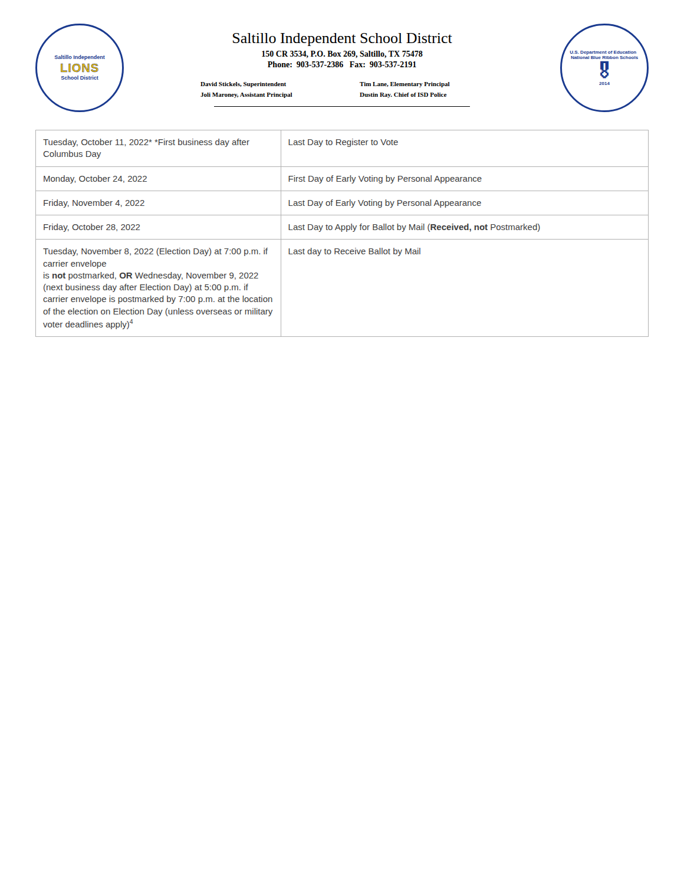Saltillo Independent
LIONS
School District
Saltillo Independent School District
150 CR 3534, P.O. Box 269, Saltillo, TX 75478
Phone: 903-537-2386 Fax: 903-537-2191
David Stickels, Superintendent Tim Lane, Elementary Principal
Joli Maroney, Assistant Principal Dustin Ray. Chief of ISD Police
U.S. Department of Education National Blue Ribbon Schools
🎖
2014
| Tuesday, October 11, 2022* *First business day after Columbus Day | Last Day to Register to Vote |
| Monday, October 24, 2022 | First Day of Early Voting by Personal Appearance |
| Friday, November 4, 2022 | Last Day of Early Voting by Personal Appearance |
| Friday, October 28, 2022 | Last Day to Apply for Ballot by Mail ( Received, not Postmarked) |
| Tuesday, November 8, 2022 (Election Day) at 7:00 p.m. if carrier envelope is not postmarked, OR Wednesday, November 9, 2022 (next business day after Election Day) at 5:00 p.m. if carrier envelope is postmarked by 7:00 p.m. at the location of the election on Election Day (unless overseas or military voter deadlines apply) 4 | Last day to Receive Ballot by Mail |